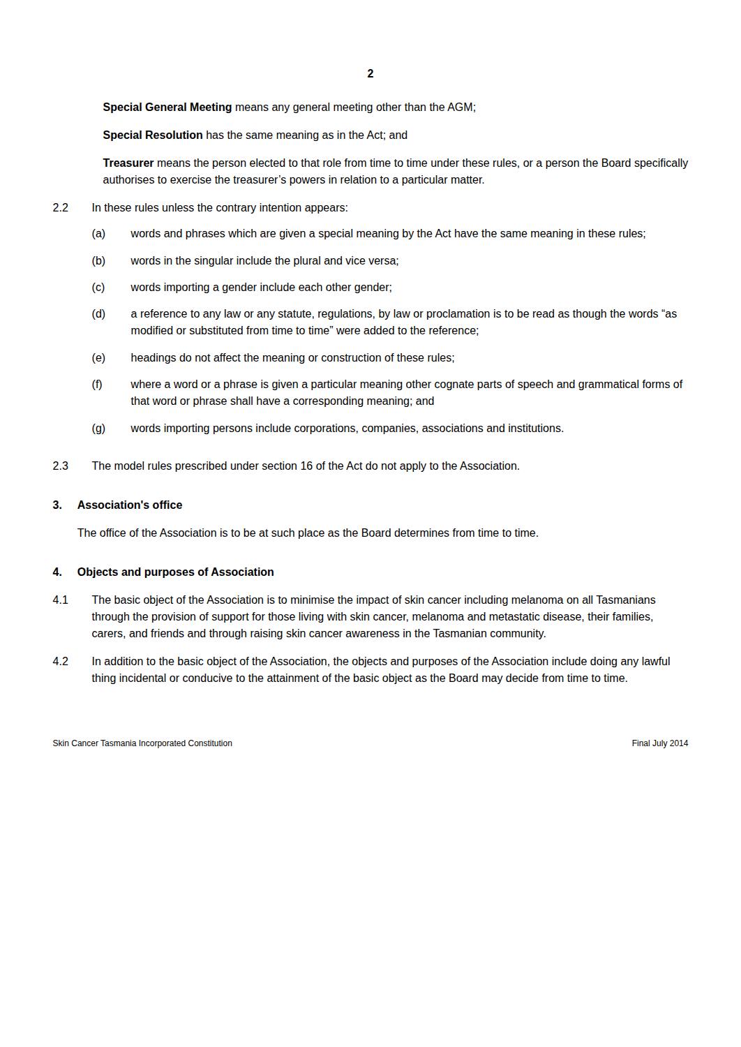2
Special General Meeting means any general meeting other than the AGM;
Special Resolution has the same meaning as in the Act; and
Treasurer means the person elected to that role from time to time under these rules, or a person the Board specifically authorises to exercise the treasurer’s powers in relation to a particular matter.
2.2
In these rules unless the contrary intention appears:
(a) words and phrases which are given a special meaning by the Act have the same meaning in these rules;
(b) words in the singular include the plural and vice versa;
(c) words importing a gender include each other gender;
(d) a reference to any law or any statute, regulations, by law or proclamation is to be read as though the words “as modified or substituted from time to time” were added to the reference;
(e) headings do not affect the meaning or construction of these rules;
(f) where a word or a phrase is given a particular meaning other cognate parts of speech and grammatical forms of that word or phrase shall have a corresponding meaning; and
(g) words importing persons include corporations, companies, associations and institutions.
2.3
The model rules prescribed under section 16 of the Act do not apply to the Association.
3. Association's office
The office of the Association is to be at such place as the Board determines from time to time.
4. Objects and purposes of Association
4.1
The basic object of the Association is to minimise the impact of skin cancer including melanoma on all Tasmanians through the provision of support for those living with skin cancer, melanoma and metastatic disease, their families, carers, and friends and through raising skin cancer awareness in the Tasmanian community.
4.2
In addition to the basic object of the Association, the objects and purposes of the Association include doing any lawful thing incidental or conducive to the attainment of the basic object as the Board may decide from time to time.
Skin Cancer Tasmania Incorporated Constitution Final July 2014